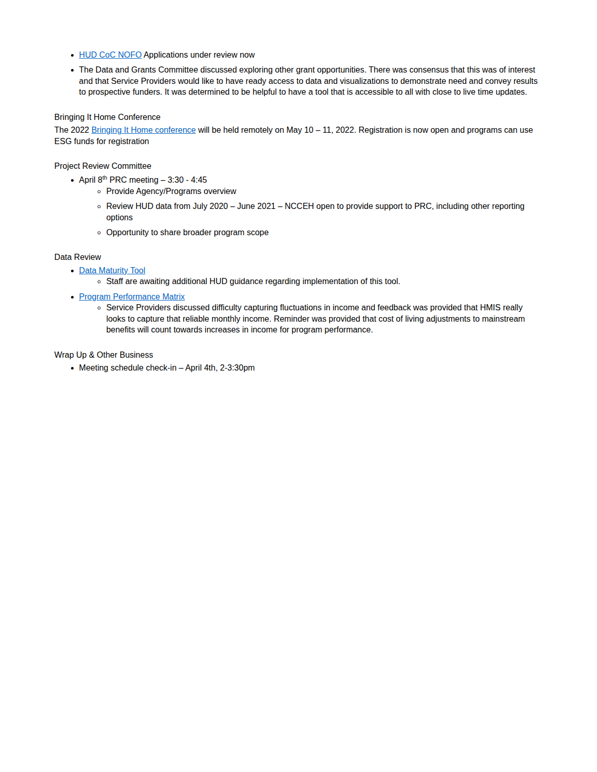HUD CoC NOFO Applications under review now
The Data and Grants Committee discussed exploring other grant opportunities. There was consensus that this was of interest and that Service Providers would like to have ready access to data and visualizations to demonstrate need and convey results to prospective funders. It was determined to be helpful to have a tool that is accessible to all with close to live time updates.
Bringing It Home Conference
The 2022 Bringing It Home conference will be held remotely on May 10 – 11, 2022. Registration is now open and programs can use ESG funds for registration
Project Review Committee
April 8th PRC meeting – 3:30 - 4:45
Provide Agency/Programs overview
Review HUD data from July 2020 – June 2021 – NCCEH open to provide support to PRC, including other reporting options
Opportunity to share broader program scope
Data Review
Data Maturity Tool
Staff are awaiting additional HUD guidance regarding implementation of this tool.
Program Performance Matrix
Service Providers discussed difficulty capturing fluctuations in income and feedback was provided that HMIS really looks to capture that reliable monthly income. Reminder was provided that cost of living adjustments to mainstream benefits will count towards increases in income for program performance.
Wrap Up & Other Business
Meeting schedule check-in – April 4th, 2-3:30pm